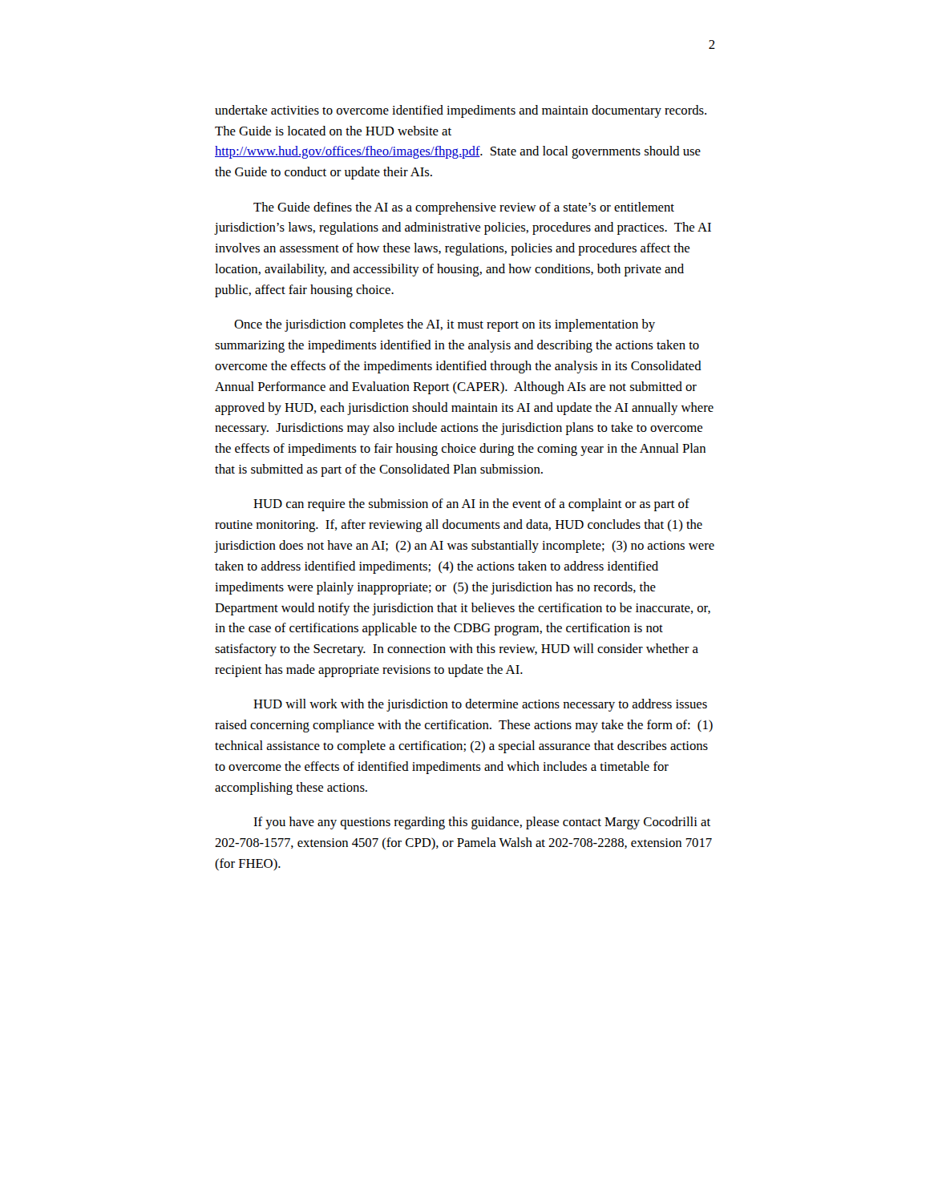2
undertake activities to overcome identified impediments and maintain documentary records. The Guide is located on the HUD website at http://www.hud.gov/offices/fheo/images/fhpg.pdf. State and local governments should use the Guide to conduct or update their AIs.
The Guide defines the AI as a comprehensive review of a state’s or entitlement jurisdiction’s laws, regulations and administrative policies, procedures and practices. The AI involves an assessment of how these laws, regulations, policies and procedures affect the location, availability, and accessibility of housing, and how conditions, both private and public, affect fair housing choice.
Once the jurisdiction completes the AI, it must report on its implementation by summarizing the impediments identified in the analysis and describing the actions taken to overcome the effects of the impediments identified through the analysis in its Consolidated Annual Performance and Evaluation Report (CAPER). Although AIs are not submitted or approved by HUD, each jurisdiction should maintain its AI and update the AI annually where necessary. Jurisdictions may also include actions the jurisdiction plans to take to overcome the effects of impediments to fair housing choice during the coming year in the Annual Plan that is submitted as part of the Consolidated Plan submission.
HUD can require the submission of an AI in the event of a complaint or as part of routine monitoring. If, after reviewing all documents and data, HUD concludes that (1) the jurisdiction does not have an AI; (2) an AI was substantially incomplete; (3) no actions were taken to address identified impediments; (4) the actions taken to address identified impediments were plainly inappropriate; or (5) the jurisdiction has no records, the Department would notify the jurisdiction that it believes the certification to be inaccurate, or, in the case of certifications applicable to the CDBG program, the certification is not satisfactory to the Secretary. In connection with this review, HUD will consider whether a recipient has made appropriate revisions to update the AI.
HUD will work with the jurisdiction to determine actions necessary to address issues raised concerning compliance with the certification. These actions may take the form of: (1) technical assistance to complete a certification; (2) a special assurance that describes actions to overcome the effects of identified impediments and which includes a timetable for accomplishing these actions.
If you have any questions regarding this guidance, please contact Margy Cocodrilli at 202-708-1577, extension 4507 (for CPD), or Pamela Walsh at 202-708-2288, extension 7017 (for FHEO).